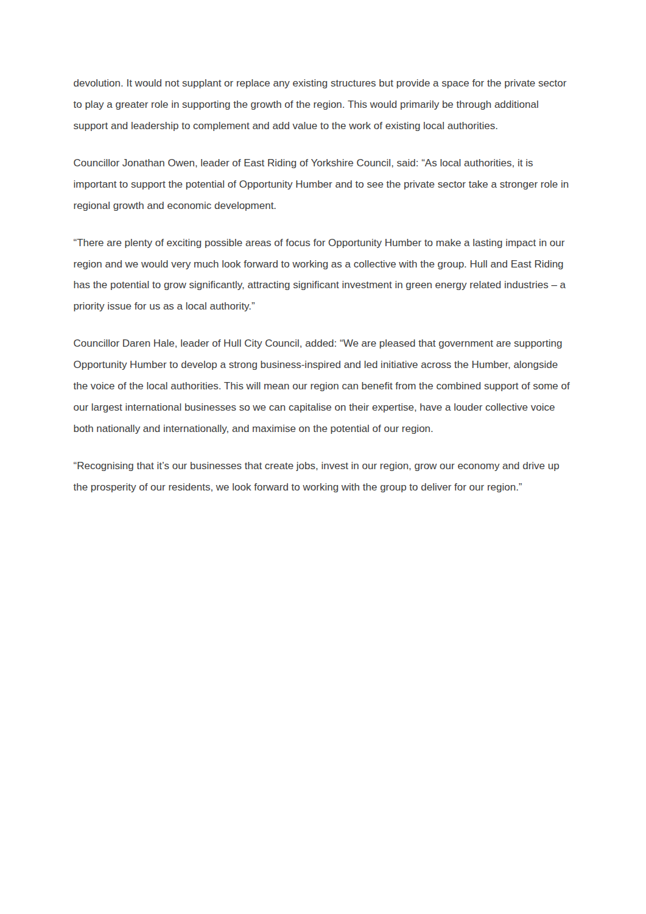devolution. It would not supplant or replace any existing structures but provide a space for the private sector to play a greater role in supporting the growth of the region. This would primarily be through additional support and leadership to complement and add value to the work of existing local authorities.
Councillor Jonathan Owen, leader of East Riding of Yorkshire Council, said: “As local authorities, it is important to support the potential of Opportunity Humber and to see the private sector take a stronger role in regional growth and economic development.
“There are plenty of exciting possible areas of focus for Opportunity Humber to make a lasting impact in our region and we would very much look forward to working as a collective with the group. Hull and East Riding has the potential to grow significantly, attracting significant investment in green energy related industries – a priority issue for us as a local authority.”
Councillor Daren Hale, leader of Hull City Council, added: “We are pleased that government are supporting Opportunity Humber to develop a strong business-inspired and led initiative across the Humber, alongside the voice of the local authorities. This will mean our region can benefit from the combined support of some of our largest international businesses so we can capitalise on their expertise, have a louder collective voice both nationally and internationally, and maximise on the potential of our region.
“Recognising that it’s our businesses that create jobs, invest in our region, grow our economy and drive up the prosperity of our residents, we look forward to working with the group to deliver for our region.”